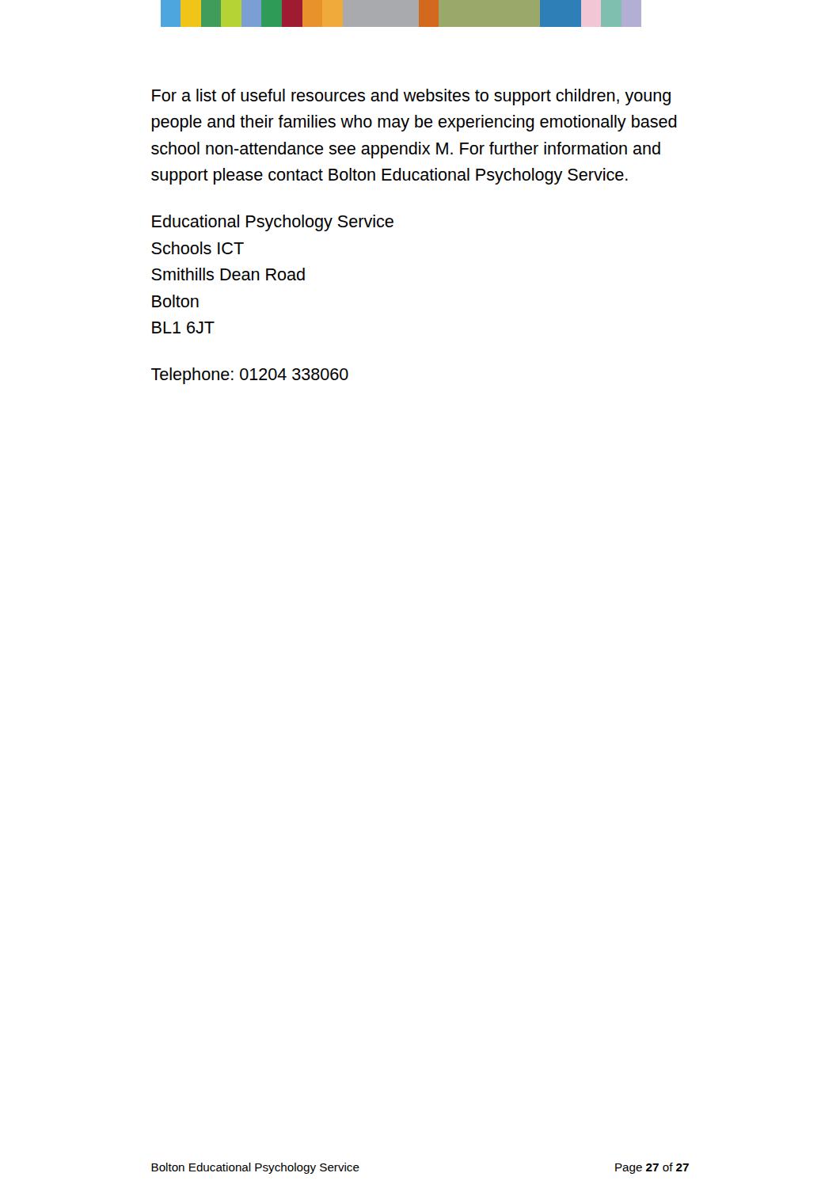For a list of useful resources and websites to support children, young people and their families who may be experiencing emotionally based school non-attendance see appendix M. For further information and support please contact Bolton Educational Psychology Service.
Educational Psychology Service
Schools ICT
Smithills Dean Road
Bolton
BL1 6JT
Telephone: 01204 338060
Bolton Educational Psychology Service
Page 27 of 27